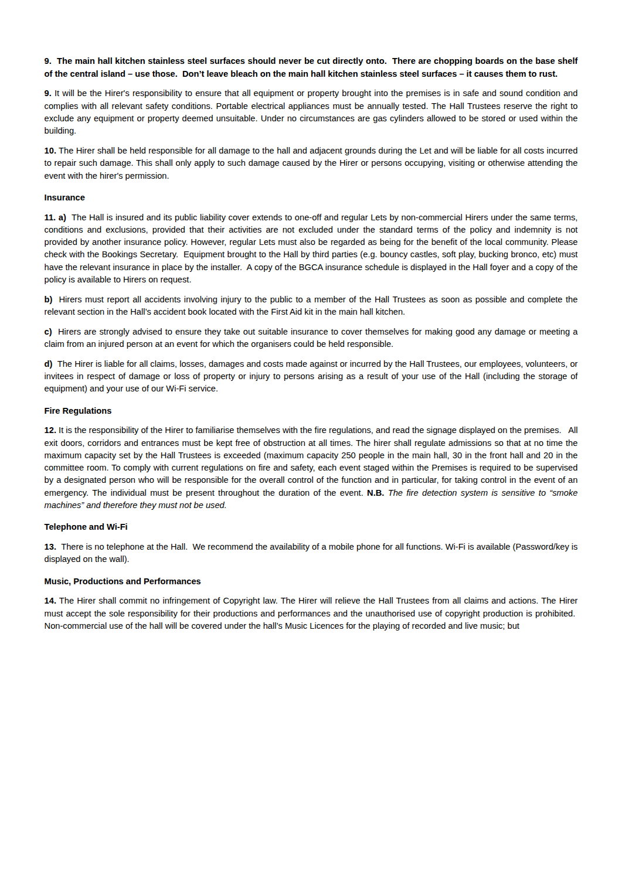9. The main hall kitchen stainless steel surfaces should never be cut directly onto. There are chopping boards on the base shelf of the central island – use those. Don’t leave bleach on the main hall kitchen stainless steel surfaces – it causes them to rust.
9. It will be the Hirer's responsibility to ensure that all equipment or property brought into the premises is in safe and sound condition and complies with all relevant safety conditions. Portable electrical appliances must be annually tested. The Hall Trustees reserve the right to exclude any equipment or property deemed unsuitable. Under no circumstances are gas cylinders allowed to be stored or used within the building.
10. The Hirer shall be held responsible for all damage to the hall and adjacent grounds during the Let and will be liable for all costs incurred to repair such damage. This shall only apply to such damage caused by the Hirer or persons occupying, visiting or otherwise attending the event with the hirer's permission.
Insurance
11. a) The Hall is insured and its public liability cover extends to one-off and regular Lets by non-commercial Hirers under the same terms, conditions and exclusions, provided that their activities are not excluded under the standard terms of the policy and indemnity is not provided by another insurance policy. However, regular Lets must also be regarded as being for the benefit of the local community. Please check with the Bookings Secretary. Equipment brought to the Hall by third parties (e.g. bouncy castles, soft play, bucking bronco, etc) must have the relevant insurance in place by the installer. A copy of the BGCA insurance schedule is displayed in the Hall foyer and a copy of the policy is available to Hirers on request.
b) Hirers must report all accidents involving injury to the public to a member of the Hall Trustees as soon as possible and complete the relevant section in the Hall’s accident book located with the First Aid kit in the main hall kitchen.
c) Hirers are strongly advised to ensure they take out suitable insurance to cover themselves for making good any damage or meeting a claim from an injured person at an event for which the organisers could be held responsible.
d) The Hirer is liable for all claims, losses, damages and costs made against or incurred by the Hall Trustees, our employees, volunteers, or invitees in respect of damage or loss of property or injury to persons arising as a result of your use of the Hall (including the storage of equipment) and your use of our Wi-Fi service.
Fire Regulations
12. It is the responsibility of the Hirer to familiarise themselves with the fire regulations, and read the signage displayed on the premises. All exit doors, corridors and entrances must be kept free of obstruction at all times. The hirer shall regulate admissions so that at no time the maximum capacity set by the Hall Trustees is exceeded (maximum capacity 250 people in the main hall, 30 in the front hall and 20 in the committee room. To comply with current regulations on fire and safety, each event staged within the Premises is required to be supervised by a designated person who will be responsible for the overall control of the function and in particular, for taking control in the event of an emergency. The individual must be present throughout the duration of the event. N.B. The fire detection system is sensitive to “smoke machines” and therefore they must not be used.
Telephone and Wi-Fi
13. There is no telephone at the Hall. We recommend the availability of a mobile phone for all functions. Wi-Fi is available (Password/key is displayed on the wall).
Music, Productions and Performances
14. The Hirer shall commit no infringement of Copyright law. The Hirer will relieve the Hall Trustees from all claims and actions. The Hirer must accept the sole responsibility for their productions and performances and the unauthorised use of copyright production is prohibited. Non-commercial use of the hall will be covered under the hall’s Music Licences for the playing of recorded and live music; but